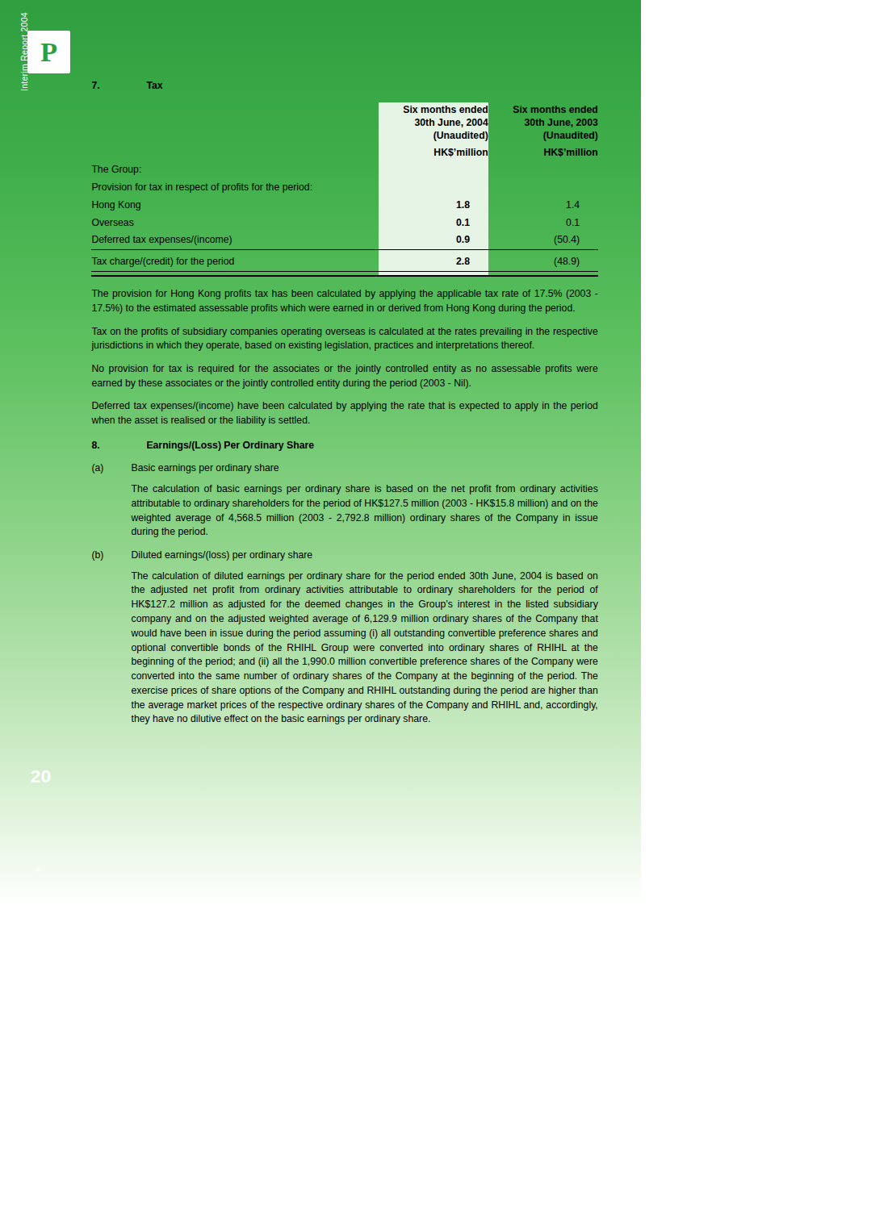P
Interim Report 2004
20
7.
Tax
| | Six months ended 30th June, 2004 (Unaudited) | Six months ended 30th June, 2003 (Unaudited) |
| | HK$’million | HK$’million |
| The Group: | | |
| Provision for tax in respect of profits for the period: | | |
| Hong Kong | 1.8 | 1.4 |
| Overseas | 0.1 | 0.1 |
| Deferred tax expenses/(income) | 0.9 | (50.4) |
| Tax charge/(credit) for the period | 2.8 | (48.9) |
The provision for Hong Kong profits tax has been calculated by applying the applicable tax rate of 17.5% (2003 - 17.5%) to the estimated assessable profits which were earned in or derived from Hong Kong during the period.
Tax on the profits of subsidiary companies operating overseas is calculated at the rates prevailing in the respective jurisdictions in which they operate, based on existing legislation, practices and interpretations thereof.
No provision for tax is required for the associates or the jointly controlled entity as no assessable profits were earned by these associates or the jointly controlled entity during the period (2003 - Nil).
Deferred tax expenses/(income) have been calculated by applying the rate that is expected to apply in the period when the asset is realised or the liability is settled.
8.
Earnings/(Loss) Per Ordinary Share
(a)
Basic earnings per ordinary share
The calculation of basic earnings per ordinary share is based on the net profit from ordinary activities attributable to ordinary shareholders for the period of HK$127.5 million (2003 - HK$15.8 million) and on the weighted average of 4,568.5 million (2003 - 2,792.8 million) ordinary shares of the Company in issue during the period.
(b)
Diluted earnings/(loss) per ordinary share
The calculation of diluted earnings per ordinary share for the period ended 30th June, 2004 is based on the adjusted net profit from ordinary activities attributable to ordinary shareholders for the period of HK$127.2 million as adjusted for the deemed changes in the Group’s interest in the listed subsidiary company and on the adjusted weighted average of 6,129.9 million ordinary shares of the Company that would have been in issue during the period assuming (i) all outstanding convertible preference shares and optional convertible bonds of the RHIHL Group were converted into ordinary shares of RHIHL at the beginning of the period; and (ii) all the 1,990.0 million convertible preference shares of the Company were converted into the same number of ordinary shares of the Company at the beginning of the period. The exercise prices of share options of the Company and RHIHL outstanding during the period are higher than the average market prices of the respective ordinary shares of the Company and RHIHL and, accordingly, they have no dilutive effect on the basic earnings per ordinary share.